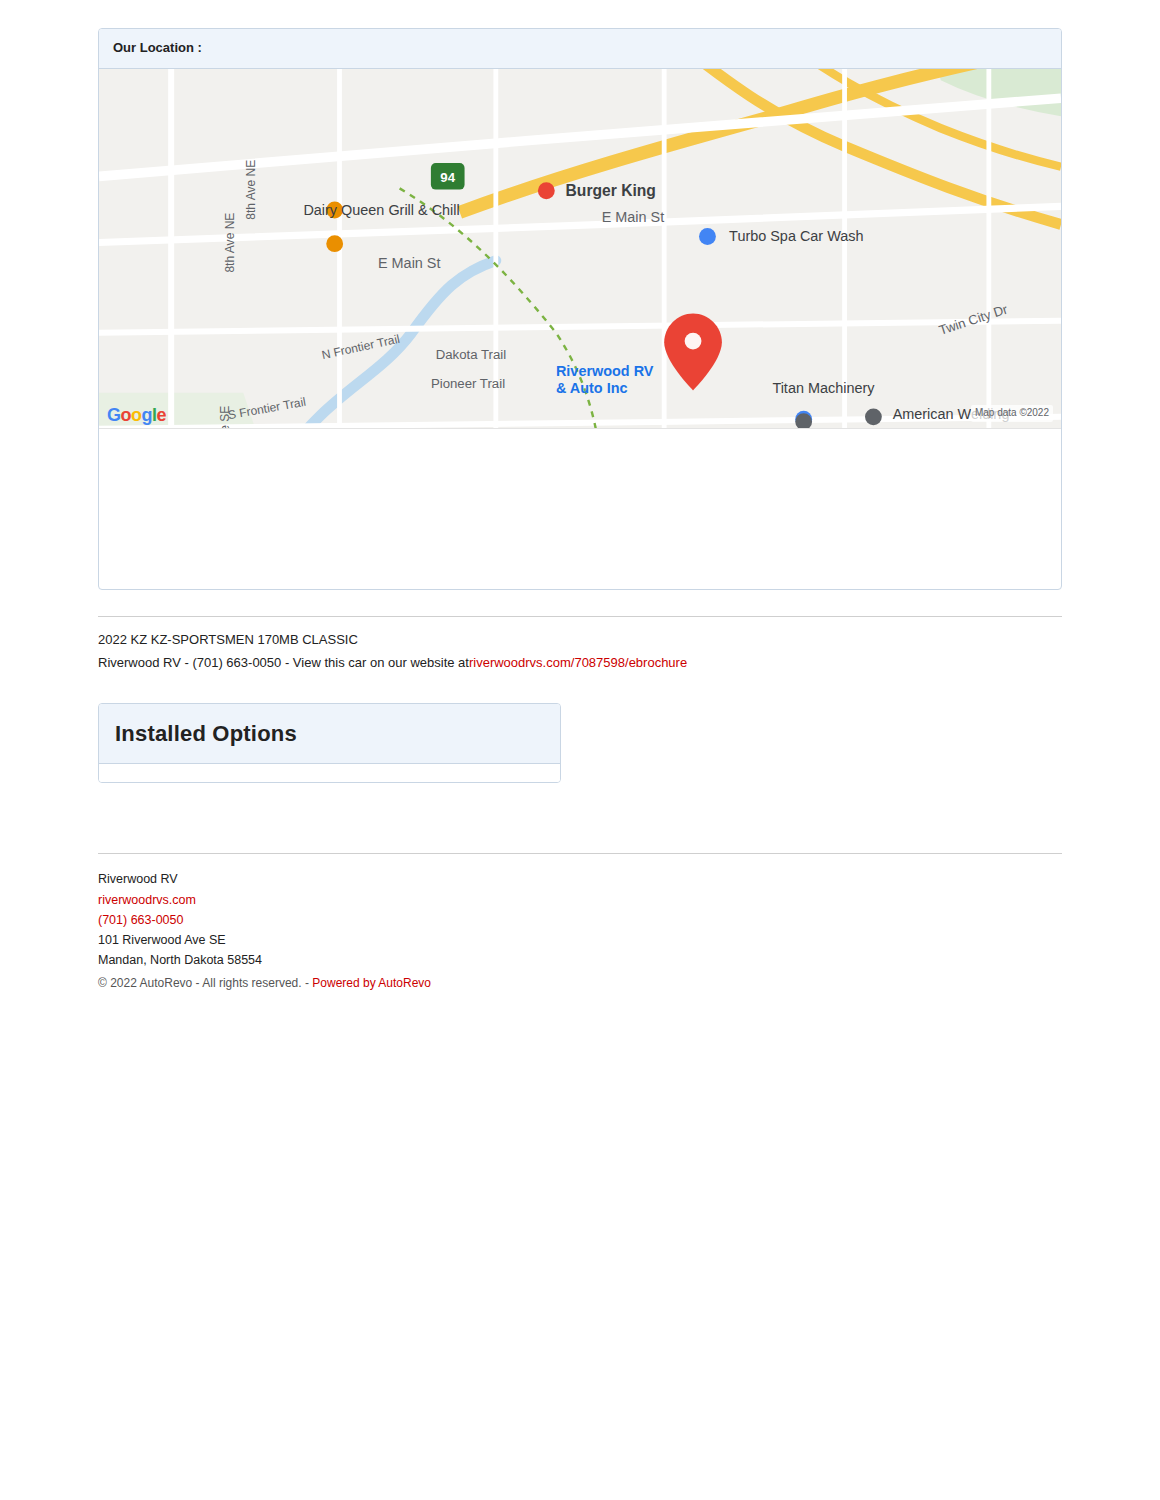Our Location :
94 Dairy Queen Grill & Chill Burger King E Main St E Main St 8th Ave NE 8th Ave NE Turbo Spa Car Wash Twin City Dr N Frontier Trail Dakota Trail Pioneer Trail S Frontier Trail 6th Ave SE Fox Dr SE Lori Dr Deerfield Rd SE Riverwood RV & Auto Inc Titan Machinery American Welding & Gas, Inc Faulkner's Market Bn Service Rd Quality Foo Spirit of Life Community Blessings Thrift Shop Little Caesars Pizza Fort Lincoln Trolley 3rd St SE
Google
Map data ©2022
2022 KZ KZ-SPORTSMEN 170MB CLASSIC
Riverwood RV - (701) 663-0050 - View this car on our website atriverwoodrvs.com/7087598/ebrochure
Installed Options
Riverwood RV
riverwoodrvs.com
(701) 663-0050
101 Riverwood Ave SE
Mandan, North Dakota 58554
© 2022 AutoRevo - All rights reserved. - Powered by AutoRevo